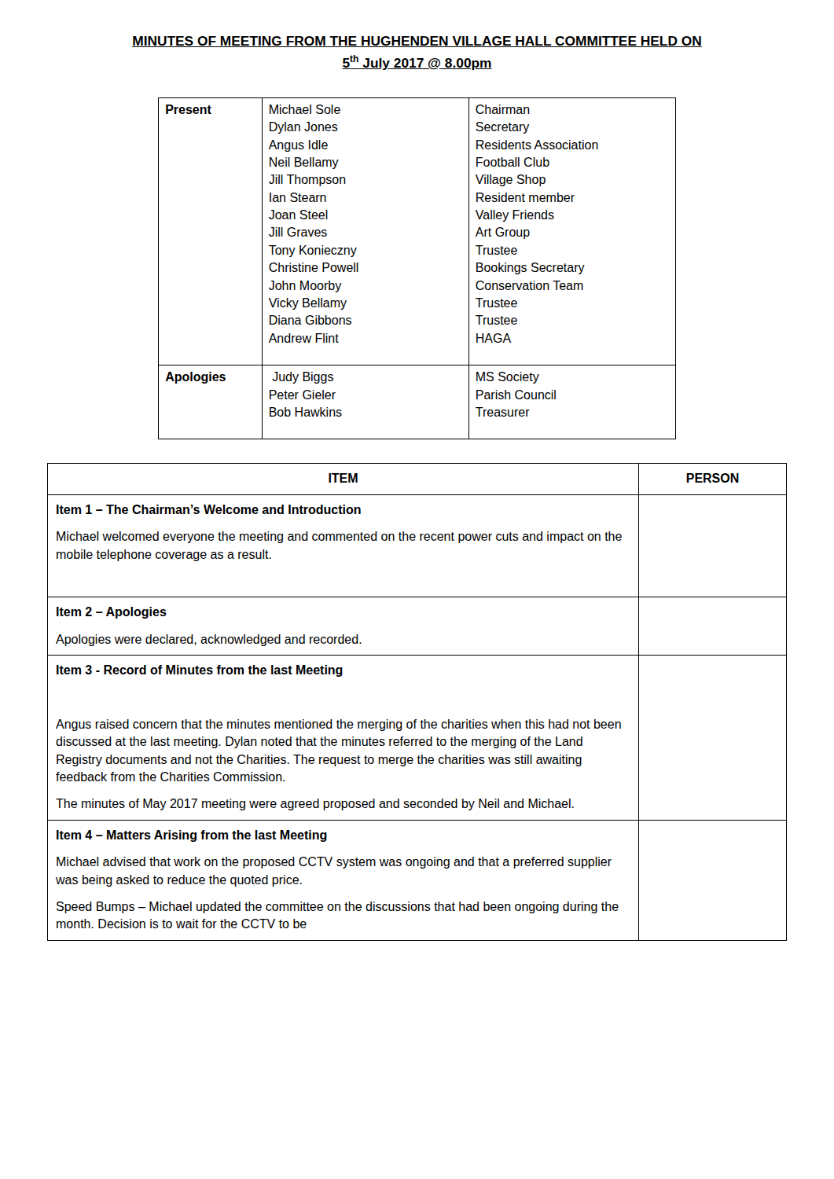MINUTES OF MEETING FROM THE HUGHENDEN VILLAGE HALL COMMITTEE HELD ON
5th July 2017 @ 8.00pm
| Present | Michael Sole Dylan Jones Angus Idle Neil Bellamy Jill Thompson Ian Stearn Joan Steel Jill Graves Tony Konieczny Christine Powell John Moorby Vicky Bellamy Diana Gibbons Andrew Flint | Chairman Secretary Residents Association Football Club Village Shop Resident member Valley Friends Art Group Trustee Bookings Secretary Conservation Team Trustee Trustee HAGA |
| Apologies | Judy Biggs Peter Gieler Bob Hawkins | MS Society Parish Council Treasurer |
| ITEM | PERSON |
| --- | --- |
| Item 1 – The Chairman’s Welcome and Introduction Michael welcomed everyone the meeting and commented on the recent power cuts and impact on the mobile telephone coverage as a result. | |
| Item 2 – Apologies Apologies were declared, acknowledged and recorded. | |
| Item 3 - Record of Minutes from the last Meeting Angus raised concern that the minutes mentioned the merging of the charities when this had not been discussed at the last meeting. Dylan noted that the minutes referred to the merging of the Land Registry documents and not the Charities. The request to merge the charities was still awaiting feedback from the Charities Commission. The minutes of May 2017 meeting were agreed proposed and seconded by Neil and Michael. | |
| Item 4 – Matters Arising from the last Meeting Michael advised that work on the proposed CCTV system was ongoing and that a preferred supplier was being asked to reduce the quoted price. Speed Bumps – Michael updated the committee on the discussions that had been ongoing during the month. Decision is to wait for the CCTV to be | |